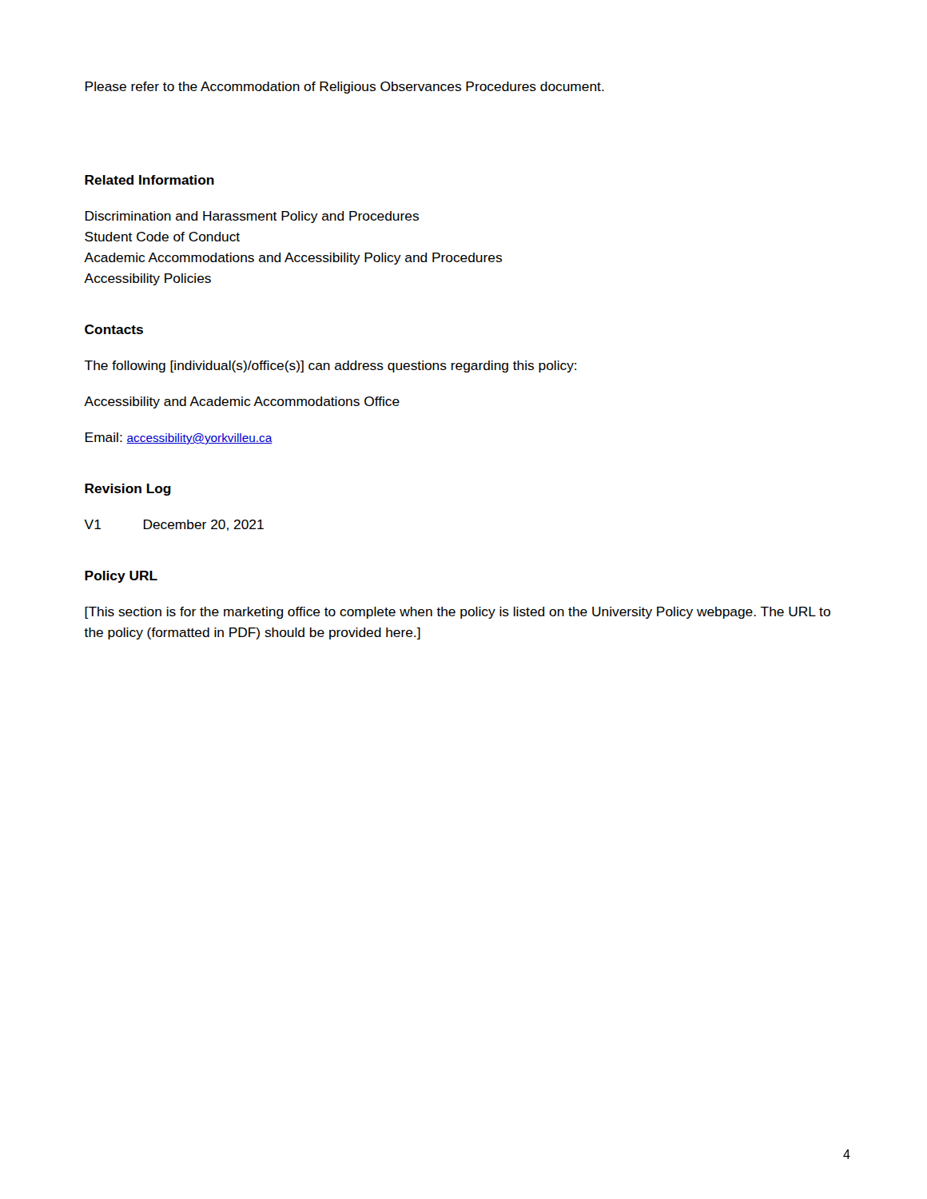Please refer to the Accommodation of Religious Observances Procedures document.
Related Information
Discrimination and Harassment Policy and Procedures
Student Code of Conduct
Academic Accommodations and Accessibility Policy and Procedures
Accessibility Policies
Contacts
The following [individual(s)/office(s)] can address questions regarding this policy:
Accessibility and Academic Accommodations Office
Email: accessibility@yorkvilleu.ca
Revision Log
V1 December 20, 2021
Policy URL
[This section is for the marketing office to complete when the policy is listed on the University Policy webpage. The URL to the policy (formatted in PDF) should be provided here.]
4